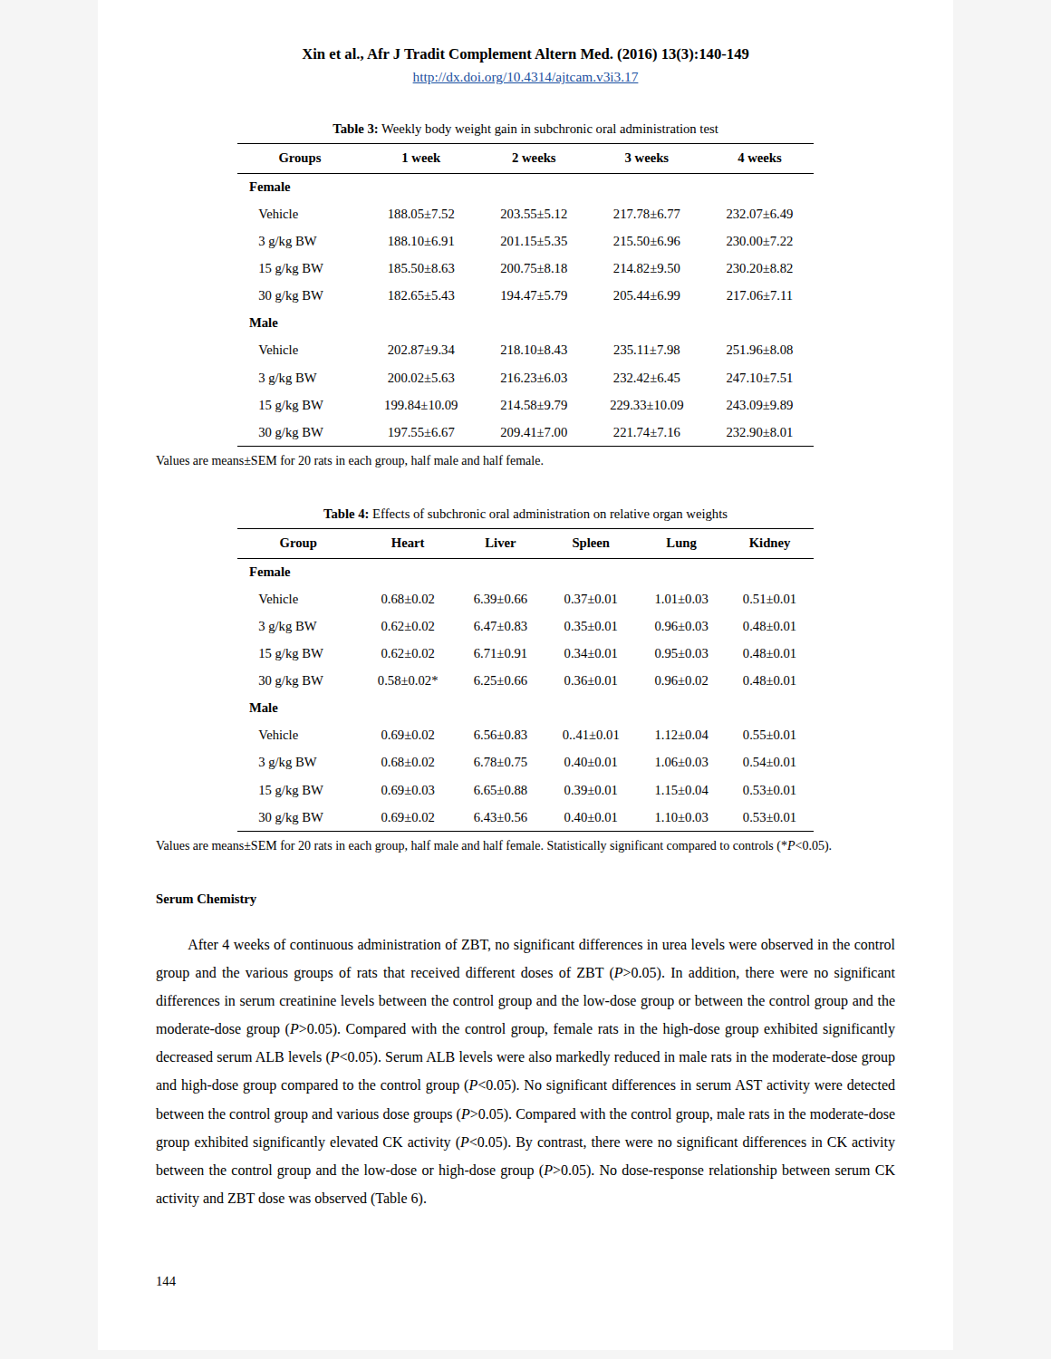Xin et al., Afr J Tradit Complement Altern Med. (2016) 13(3):140-149
http://dx.doi.org/10.4314/ajtcam.v3i3.17
Table 3: Weekly body weight gain in subchronic oral administration test
| Groups | 1 week | 2 weeks | 3 weeks | 4 weeks |
| --- | --- | --- | --- | --- |
| Female |
| Vehicle | 188.05±7.52 | 203.55±5.12 | 217.78±6.77 | 232.07±6.49 |
| 3 g/kg BW | 188.10±6.91 | 201.15±5.35 | 215.50±6.96 | 230.00±7.22 |
| 15 g/kg BW | 185.50±8.63 | 200.75±8.18 | 214.82±9.50 | 230.20±8.82 |
| 30 g/kg BW | 182.65±5.43 | 194.47±5.79 | 205.44±6.99 | 217.06±7.11 |
| Male |
| Vehicle | 202.87±9.34 | 218.10±8.43 | 235.11±7.98 | 251.96±8.08 |
| 3 g/kg BW | 200.02±5.63 | 216.23±6.03 | 232.42±6.45 | 247.10±7.51 |
| 15 g/kg BW | 199.84±10.09 | 214.58±9.79 | 229.33±10.09 | 243.09±9.89 |
| 30 g/kg BW | 197.55±6.67 | 209.41±7.00 | 221.74±7.16 | 232.90±8.01 |
Values are means±SEM for 20 rats in each group, half male and half female.
Table 4: Effects of subchronic oral administration on relative organ weights
| Group | Heart | Liver | Spleen | Lung | Kidney |
| --- | --- | --- | --- | --- | --- |
| Female |
| Vehicle | 0.68±0.02 | 6.39±0.66 | 0.37±0.01 | 1.01±0.03 | 0.51±0.01 |
| 3 g/kg BW | 0.62±0.02 | 6.47±0.83 | 0.35±0.01 | 0.96±0.03 | 0.48±0.01 |
| 15 g/kg BW | 0.62±0.02 | 6.71±0.91 | 0.34±0.01 | 0.95±0.03 | 0.48±0.01 |
| 30 g/kg BW | 0.58±0.02* | 6.25±0.66 | 0.36±0.01 | 0.96±0.02 | 0.48±0.01 |
| Male |
| Vehicle | 0.69±0.02 | 6.56±0.83 | 0..41±0.01 | 1.12±0.04 | 0.55±0.01 |
| 3 g/kg BW | 0.68±0.02 | 6.78±0.75 | 0.40±0.01 | 1.06±0.03 | 0.54±0.01 |
| 15 g/kg BW | 0.69±0.03 | 6.65±0.88 | 0.39±0.01 | 1.15±0.04 | 0.53±0.01 |
| 30 g/kg BW | 0.69±0.02 | 6.43±0.56 | 0.40±0.01 | 1.10±0.03 | 0.53±0.01 |
Values are means±SEM for 20 rats in each group, half male and half female. Statistically significant compared to controls (*P<0.05).
Serum Chemistry
After 4 weeks of continuous administration of ZBT, no significant differences in urea levels were observed in the control group and the various groups of rats that received different doses of ZBT (P>0.05). In addition, there were no significant differences in serum creatinine levels between the control group and the low-dose group or between the control group and the moderate-dose group (P>0.05). Compared with the control group, female rats in the high-dose group exhibited significantly decreased serum ALB levels (P<0.05). Serum ALB levels were also markedly reduced in male rats in the moderate-dose group and high-dose group compared to the control group (P<0.05). No significant differences in serum AST activity were detected between the control group and various dose groups (P>0.05). Compared with the control group, male rats in the moderate-dose group exhibited significantly elevated CK activity (P<0.05). By contrast, there were no significant differences in CK activity between the control group and the low-dose or high-dose group (P>0.05). No dose-response relationship between serum CK activity and ZBT dose was observed (Table 6).
144